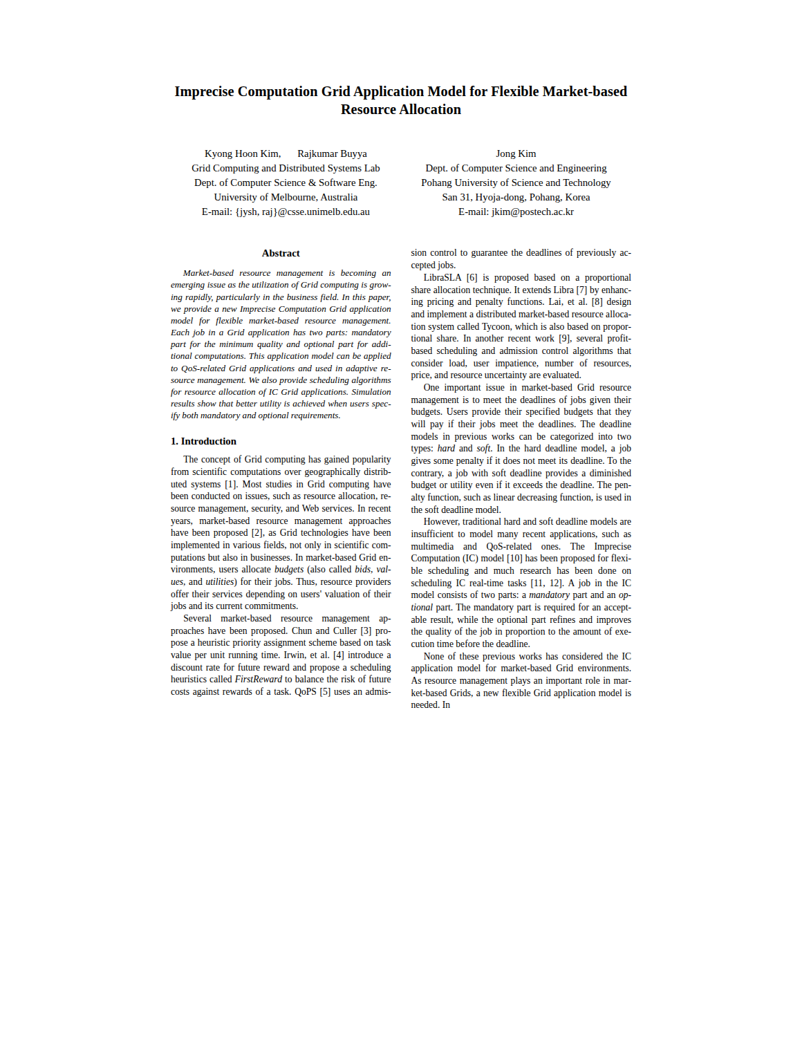Imprecise Computation Grid Application Model for Flexible Market-based
Resource Allocation
| Kyong Hoon Kim, Rajkumar Buyya Grid Computing and Distributed Systems Lab Dept. of Computer Science & Software Eng. University of Melbourne, Australia E-mail: {jysh, raj}@csse.unimelb.edu.au | Jong Kim Dept. of Computer Science and Engineering Pohang University of Science and Technology San 31, Hyoja-dong, Pohang, Korea E-mail: jkim@postech.ac.kr |
Abstract
Market-based resource management is becoming an emerging issue as the utilization of Grid computing is growing rapidly, particularly in the business field. In this paper, we provide a new Imprecise Computation Grid application model for flexible market-based resource management. Each job in a Grid application has two parts: mandatory part for the minimum quality and optional part for additional computations. This application model can be applied to QoS-related Grid applications and used in adaptive resource management. We also provide scheduling algorithms for resource allocation of IC Grid applications. Simulation results show that better utility is achieved when users specify both mandatory and optional requirements.
1. Introduction
The concept of Grid computing has gained popularity from scientific computations over geographically distributed systems [1]. Most studies in Grid computing have been conducted on issues, such as resource allocation, resource management, security, and Web services. In recent years, market-based resource management approaches have been proposed [2], as Grid technologies have been implemented in various fields, not only in scientific computations but also in businesses. In market-based Grid environments, users allocate budgets (also called bids, values, and utilities) for their jobs. Thus, resource providers offer their services depending on users' valuation of their jobs and its current commitments.
Several market-based resource management approaches have been proposed. Chun and Culler [3] propose a heuristic priority assignment scheme based on task value per unit running time. Irwin, et al. [4] introduce a discount rate for future reward and propose a scheduling heuristics called FirstReward to balance the risk of future costs against rewards of a task. QoPS [5] uses an admission control to guarantee the deadlines of previously accepted jobs.
LibraSLA [6] is proposed based on a proportional share allocation technique. It extends Libra [7] by enhancing pricing and penalty functions. Lai, et al. [8] design and implement a distributed market-based resource allocation system called Tycoon, which is also based on proportional share. In another recent work [9], several profit-based scheduling and admission control algorithms that consider load, user impatience, number of resources, price, and resource uncertainty are evaluated.
One important issue in market-based Grid resource management is to meet the deadlines of jobs given their budgets. Users provide their specified budgets that they will pay if their jobs meet the deadlines. The deadline models in previous works can be categorized into two types: hard and soft. In the hard deadline model, a job gives some penalty if it does not meet its deadline. To the contrary, a job with soft deadline provides a diminished budget or utility even if it exceeds the deadline. The penalty function, such as linear decreasing function, is used in the soft deadline model.
However, traditional hard and soft deadline models are insufficient to model many recent applications, such as multimedia and QoS-related ones. The Imprecise Computation (IC) model [10] has been proposed for flexible scheduling and much research has been done on scheduling IC real-time tasks [11, 12]. A job in the IC model consists of two parts: a mandatory part and an optional part. The mandatory part is required for an acceptable result, while the optional part refines and improves the quality of the job in proportion to the amount of execution time before the deadline.
None of these previous works has considered the IC application model for market-based Grid environments. As resource management plays an important role in market-based Grids, a new flexible Grid application model is needed. In